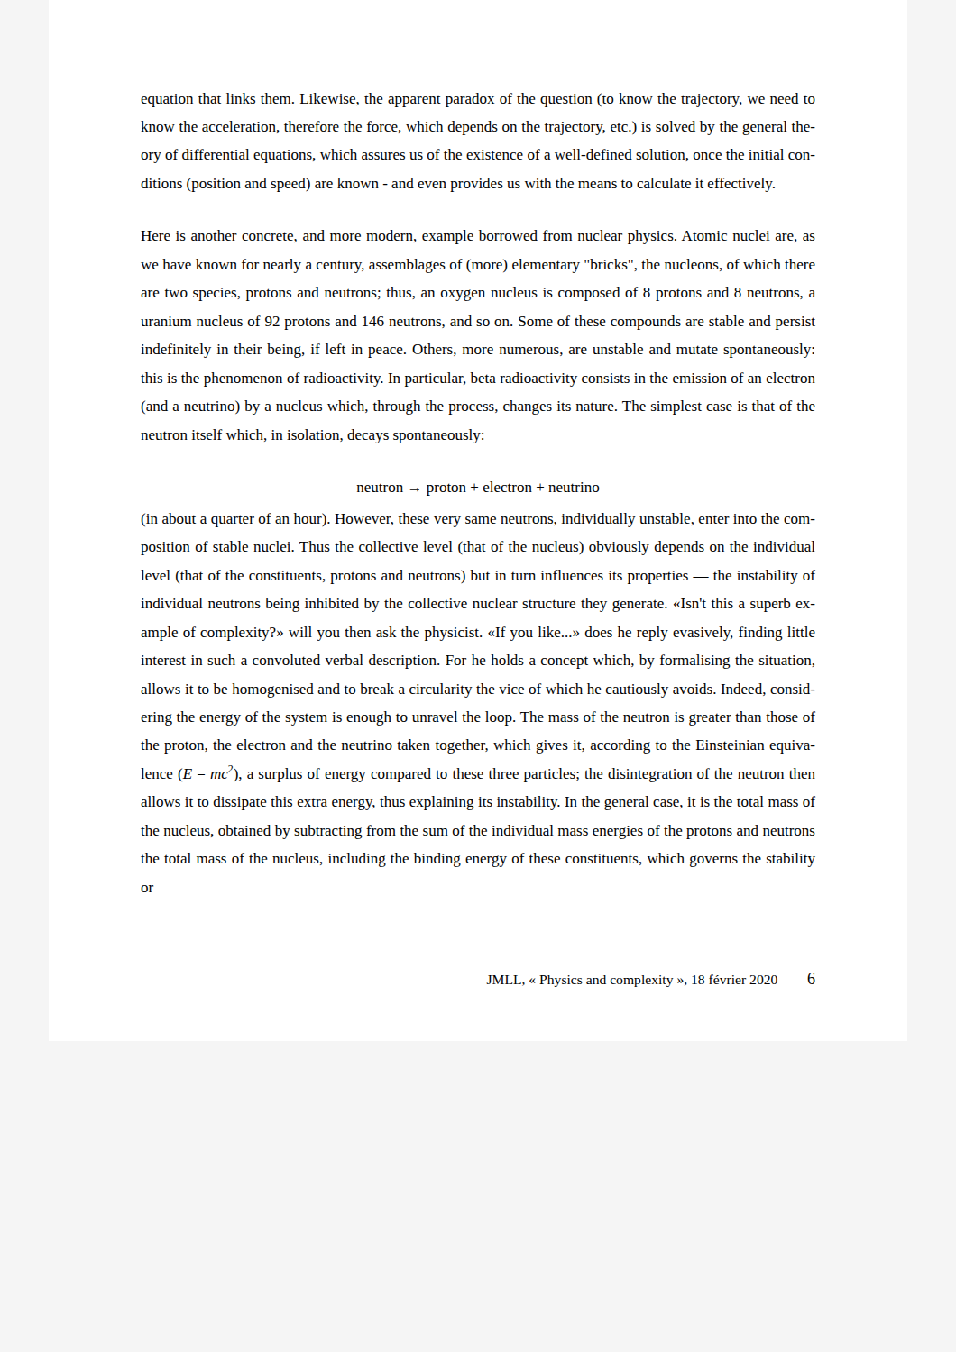equation that links them. Likewise, the apparent paradox of the question (to know the trajectory, we need to know the acceleration, therefore the force, which depends on the trajectory, etc.) is solved by the general theory of differential equations, which assures us of the existence of a well-defined solution, once the initial conditions (position and speed) are known - and even provides us with the means to calculate it effectively.
Here is another concrete, and more modern, example borrowed from nuclear physics. Atomic nuclei are, as we have known for nearly a century, assemblages of (more) elementary "bricks", the nucleons, of which there are two species, protons and neutrons; thus, an oxygen nucleus is composed of 8 protons and 8 neutrons, a uranium nucleus of 92 protons and 146 neutrons, and so on. Some of these compounds are stable and persist indefinitely in their being, if left in peace. Others, more numerous, are unstable and mutate spontaneously: this is the phenomenon of radioactivity. In particular, beta radioactivity consists in the emission of an electron (and a neutrino) by a nucleus which, through the process, changes its nature. The simplest case is that of the neutron itself which, in isolation, decays spontaneously:
neutron → proton + electron + neutrino
(in about a quarter of an hour). However, these very same neutrons, individually unstable, enter into the composition of stable nuclei. Thus the collective level (that of the nucleus) obviously depends on the individual level (that of the constituents, protons and neutrons) but in turn influences its properties — the instability of individual neutrons being inhibited by the collective nuclear structure they generate. «Isn't this a superb example of complexity?» will you then ask the physicist. «If you like...» does he reply evasively, finding little interest in such a convoluted verbal description. For he holds a concept which, by formalising the situation, allows it to be homogenised and to break a circularity the vice of which he cautiously avoids. Indeed, considering the energy of the system is enough to unravel the loop. The mass of the neutron is greater than those of the proton, the electron and the neutrino taken together, which gives it, according to the Einsteinian equivalence (E = mc2), a surplus of energy compared to these three particles; the disintegration of the neutron then allows it to dissipate this extra energy, thus explaining its instability. In the general case, it is the total mass of the nucleus, obtained by subtracting from the sum of the individual mass energies of the protons and neutrons the total mass of the nucleus, including the binding energy of these constituents, which governs the stability or
JMLL, « Physics and complexity », 18 février 2020 6